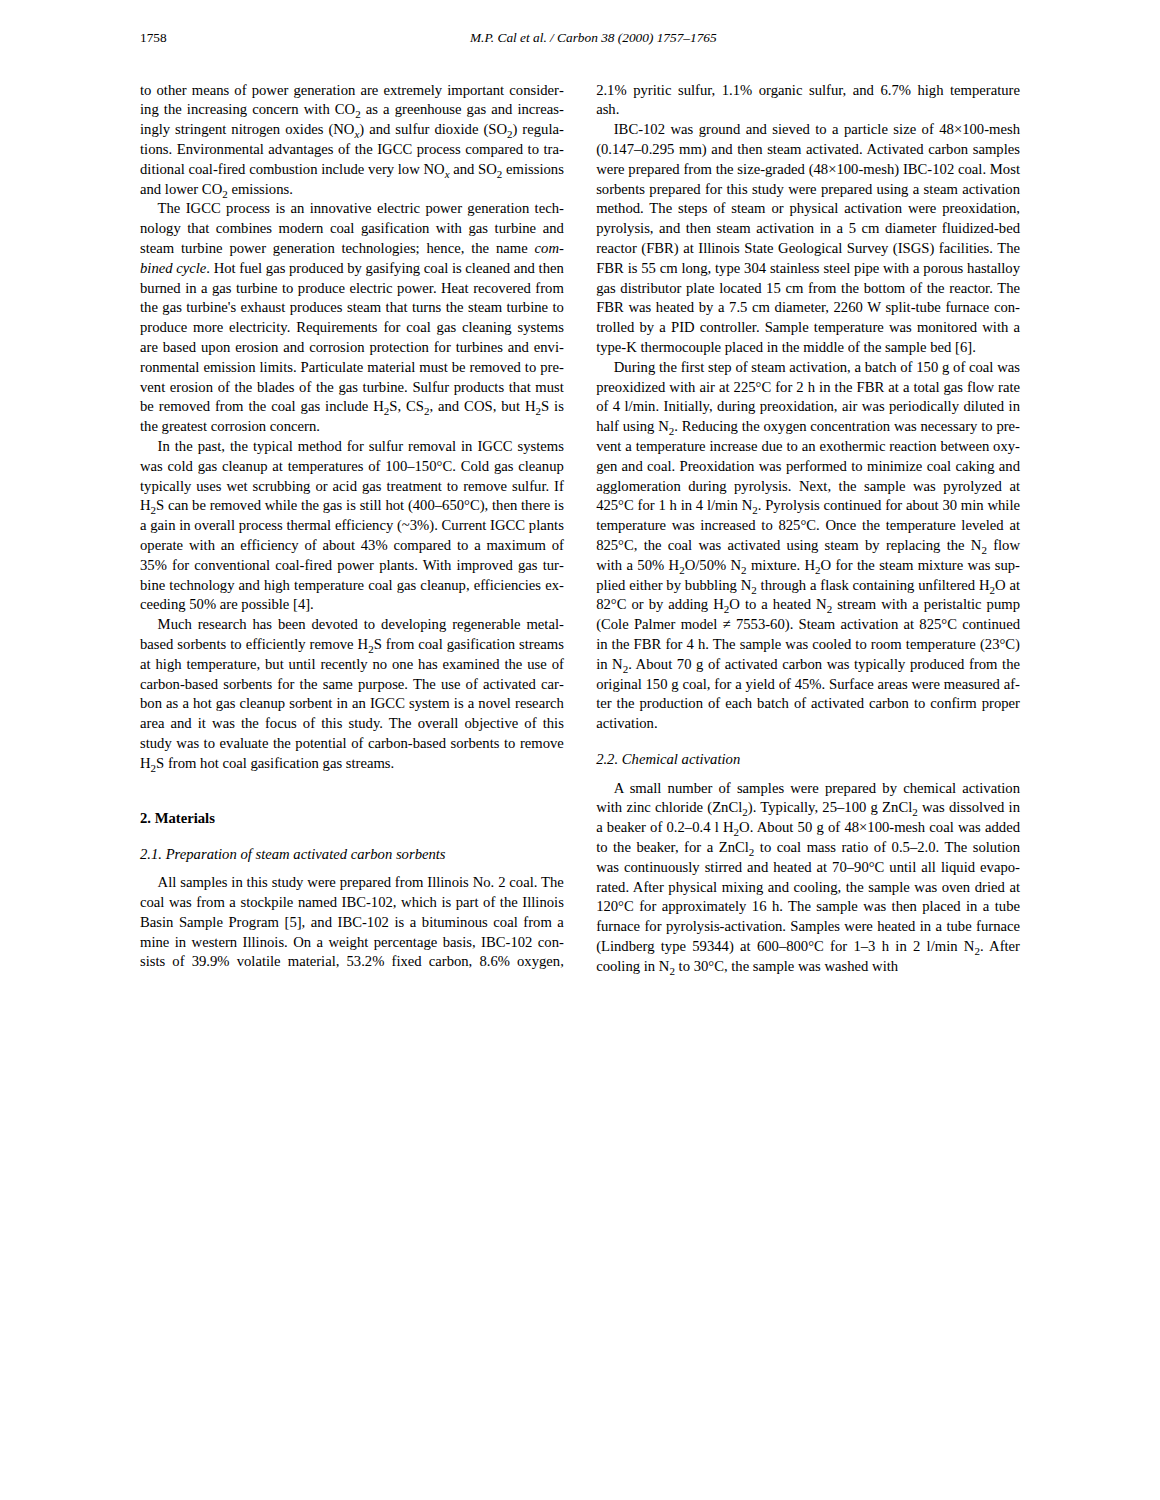1758 M.P. Cal et al. / Carbon 38 (2000) 1757–1765
to other means of power generation are extremely important considering the increasing concern with CO2 as a greenhouse gas and increasingly stringent nitrogen oxides (NOx) and sulfur dioxide (SO2) regulations. Environmental advantages of the IGCC process compared to traditional coal-fired combustion include very low NOx and SO2 emissions and lower CO2 emissions.
The IGCC process is an innovative electric power generation technology that combines modern coal gasification with gas turbine and steam turbine power generation technologies; hence, the name combined cycle. Hot fuel gas produced by gasifying coal is cleaned and then burned in a gas turbine to produce electric power. Heat recovered from the gas turbine's exhaust produces steam that turns the steam turbine to produce more electricity. Requirements for coal gas cleaning systems are based upon erosion and corrosion protection for turbines and environmental emission limits. Particulate material must be removed to prevent erosion of the blades of the gas turbine. Sulfur products that must be removed from the coal gas include H2S, CS2, and COS, but H2S is the greatest corrosion concern.
In the past, the typical method for sulfur removal in IGCC systems was cold gas cleanup at temperatures of 100–150°C. Cold gas cleanup typically uses wet scrubbing or acid gas treatment to remove sulfur. If H2S can be removed while the gas is still hot (400–650°C), then there is a gain in overall process thermal efficiency (~3%). Current IGCC plants operate with an efficiency of about 43% compared to a maximum of 35% for conventional coal-fired power plants. With improved gas turbine technology and high temperature coal gas cleanup, efficiencies exceeding 50% are possible [4].
Much research has been devoted to developing regenerable metal-based sorbents to efficiently remove H2S from coal gasification streams at high temperature, but until recently no one has examined the use of carbon-based sorbents for the same purpose. The use of activated carbon as a hot gas cleanup sorbent in an IGCC system is a novel research area and it was the focus of this study. The overall objective of this study was to evaluate the potential of carbon-based sorbents to remove H2S from hot coal gasification gas streams.
2. Materials
2.1. Preparation of steam activated carbon sorbents
All samples in this study were prepared from Illinois No. 2 coal. The coal was from a stockpile named IBC-102, which is part of the Illinois Basin Sample Program [5], and IBC-102 is a bituminous coal from a mine in western Illinois. On a weight percentage basis, IBC-102 consists of 39.9% volatile material, 53.2% fixed carbon, 8.6% oxygen, 2.1% pyritic sulfur, 1.1% organic sulfur, and 6.7% high temperature ash.
IBC-102 was ground and sieved to a particle size of 48×100-mesh (0.147–0.295 mm) and then steam activated. Activated carbon samples were prepared from the size-graded (48×100-mesh) IBC-102 coal. Most sorbents prepared for this study were prepared using a steam activation method. The steps of steam or physical activation were preoxidation, pyrolysis, and then steam activation in a 5 cm diameter fluidized-bed reactor (FBR) at Illinois State Geological Survey (ISGS) facilities. The FBR is 55 cm long, type 304 stainless steel pipe with a porous hastalloy gas distributor plate located 15 cm from the bottom of the reactor. The FBR was heated by a 7.5 cm diameter, 2260 W split-tube furnace controlled by a PID controller. Sample temperature was monitored with a type-K thermocouple placed in the middle of the sample bed [6].
During the first step of steam activation, a batch of 150 g of coal was preoxidized with air at 225°C for 2 h in the FBR at a total gas flow rate of 4 l/min. Initially, during preoxidation, air was periodically diluted in half using N2. Reducing the oxygen concentration was necessary to prevent a temperature increase due to an exothermic reaction between oxygen and coal. Preoxidation was performed to minimize coal caking and agglomeration during pyrolysis. Next, the sample was pyrolyzed at 425°C for 1 h in 4 l/min N2. Pyrolysis continued for about 30 min while temperature was increased to 825°C. Once the temperature leveled at 825°C, the coal was activated using steam by replacing the N2 flow with a 50% H2O/50% N2 mixture. H2O for the steam mixture was supplied either by bubbling N2 through a flask containing unfiltered H2O at 82°C or by adding H2O to a heated N2 stream with a peristaltic pump (Cole Palmer model ≠ 7553-60). Steam activation at 825°C continued in the FBR for 4 h. The sample was cooled to room temperature (23°C) in N2. About 70 g of activated carbon was typically produced from the original 150 g coal, for a yield of 45%. Surface areas were measured after the production of each batch of activated carbon to confirm proper activation.
2.2. Chemical activation
A small number of samples were prepared by chemical activation with zinc chloride (ZnCl2). Typically, 25–100 g ZnCl2 was dissolved in a beaker of 0.2–0.4 l H2O. About 50 g of 48×100-mesh coal was added to the beaker, for a ZnCl2 to coal mass ratio of 0.5–2.0. The solution was continuously stirred and heated at 70–90°C until all liquid evaporated. After physical mixing and cooling, the sample was oven dried at 120°C for approximately 16 h. The sample was then placed in a tube furnace for pyrolysis-activation. Samples were heated in a tube furnace (Lindberg type 59344) at 600–800°C for 1–3 h in 2 l/min N2. After cooling in N2 to 30°C, the sample was washed with